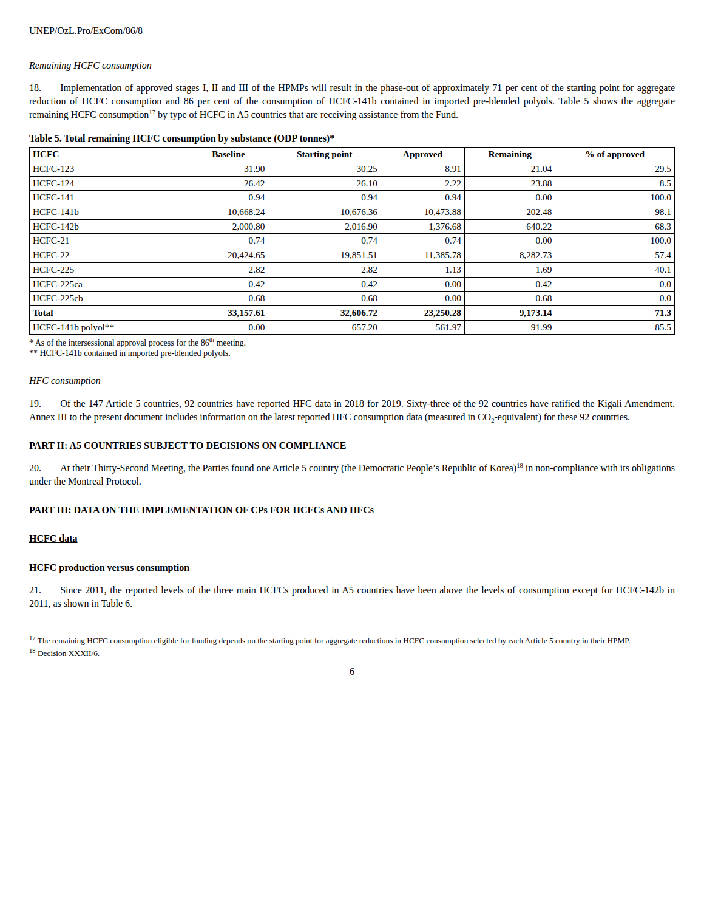UNEP/OzL.Pro/ExCom/86/8
Remaining HCFC consumption
18. Implementation of approved stages I, II and III of the HPMPs will result in the phase-out of approximately 71 per cent of the starting point for aggregate reduction of HCFC consumption and 86 per cent of the consumption of HCFC-141b contained in imported pre-blended polyols. Table 5 shows the aggregate remaining HCFC consumption17 by type of HCFC in A5 countries that are receiving assistance from the Fund.
Table 5. Total remaining HCFC consumption by substance (ODP tonnes)*
| HCFC | Baseline | Starting point | Approved | Remaining | % of approved |
| --- | --- | --- | --- | --- | --- |
| HCFC-123 | 31.90 | 30.25 | 8.91 | 21.04 | 29.5 |
| HCFC-124 | 26.42 | 26.10 | 2.22 | 23.88 | 8.5 |
| HCFC-141 | 0.94 | 0.94 | 0.94 | 0.00 | 100.0 |
| HCFC-141b | 10,668.24 | 10,676.36 | 10,473.88 | 202.48 | 98.1 |
| HCFC-142b | 2,000.80 | 2,016.90 | 1,376.68 | 640.22 | 68.3 |
| HCFC-21 | 0.74 | 0.74 | 0.74 | 0.00 | 100.0 |
| HCFC-22 | 20,424.65 | 19,851.51 | 11,385.78 | 8,282.73 | 57.4 |
| HCFC-225 | 2.82 | 2.82 | 1.13 | 1.69 | 40.1 |
| HCFC-225ca | 0.42 | 0.42 | 0.00 | 0.42 | 0.0 |
| HCFC-225cb | 0.68 | 0.68 | 0.00 | 0.68 | 0.0 |
| Total | 33,157.61 | 32,606.72 | 23,250.28 | 9,173.14 | 71.3 |
| HCFC-141b polyol** | 0.00 | 657.20 | 561.97 | 91.99 | 85.5 |
* As of the intersessional approval process for the 86th meeting.
** HCFC-141b contained in imported pre-blended polyols.
HFC consumption
19. Of the 147 Article 5 countries, 92 countries have reported HFC data in 2018 for 2019. Sixty-three of the 92 countries have ratified the Kigali Amendment. Annex III to the present document includes information on the latest reported HFC consumption data (measured in CO2-equivalent) for these 92 countries.
PART II: A5 COUNTRIES SUBJECT TO DECISIONS ON COMPLIANCE
20. At their Thirty-Second Meeting, the Parties found one Article 5 country (the Democratic People’s Republic of Korea)18 in non-compliance with its obligations under the Montreal Protocol.
PART III: DATA ON THE IMPLEMENTATION OF CPs FOR HCFCs AND HFCs
HCFC data
HCFC production versus consumption
21. Since 2011, the reported levels of the three main HCFCs produced in A5 countries have been above the levels of consumption except for HCFC-142b in 2011, as shown in Table 6.
17 The remaining HCFC consumption eligible for funding depends on the starting point for aggregate reductions in HCFC consumption selected by each Article 5 country in their HPMP.
18 Decision XXXII/6.
6